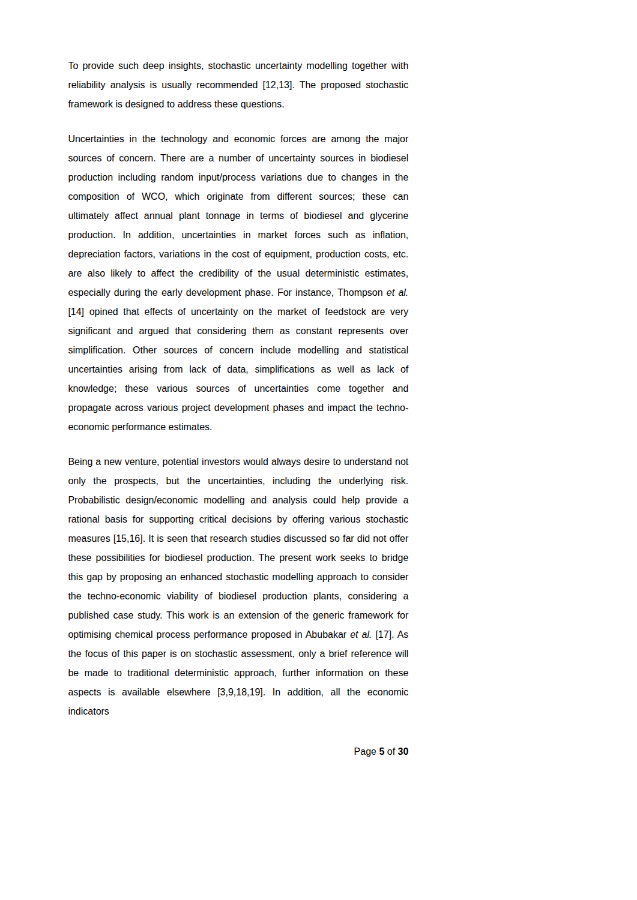To provide such deep insights, stochastic uncertainty modelling together with reliability analysis is usually recommended [12,13]. The proposed stochastic framework is designed to address these questions.
Uncertainties in the technology and economic forces are among the major sources of concern. There are a number of uncertainty sources in biodiesel production including random input/process variations due to changes in the composition of WCO, which originate from different sources; these can ultimately affect annual plant tonnage in terms of biodiesel and glycerine production. In addition, uncertainties in market forces such as inflation, depreciation factors, variations in the cost of equipment, production costs, etc. are also likely to affect the credibility of the usual deterministic estimates, especially during the early development phase. For instance, Thompson et al. [14] opined that effects of uncertainty on the market of feedstock are very significant and argued that considering them as constant represents over simplification. Other sources of concern include modelling and statistical uncertainties arising from lack of data, simplifications as well as lack of knowledge; these various sources of uncertainties come together and propagate across various project development phases and impact the techno-economic performance estimates.
Being a new venture, potential investors would always desire to understand not only the prospects, but the uncertainties, including the underlying risk. Probabilistic design/economic modelling and analysis could help provide a rational basis for supporting critical decisions by offering various stochastic measures [15,16]. It is seen that research studies discussed so far did not offer these possibilities for biodiesel production. The present work seeks to bridge this gap by proposing an enhanced stochastic modelling approach to consider the techno-economic viability of biodiesel production plants, considering a published case study. This work is an extension of the generic framework for optimising chemical process performance proposed in Abubakar et al. [17]. As the focus of this paper is on stochastic assessment, only a brief reference will be made to traditional deterministic approach, further information on these aspects is available elsewhere [3,9,18,19]. In addition, all the economic indicators
Page 5 of 30